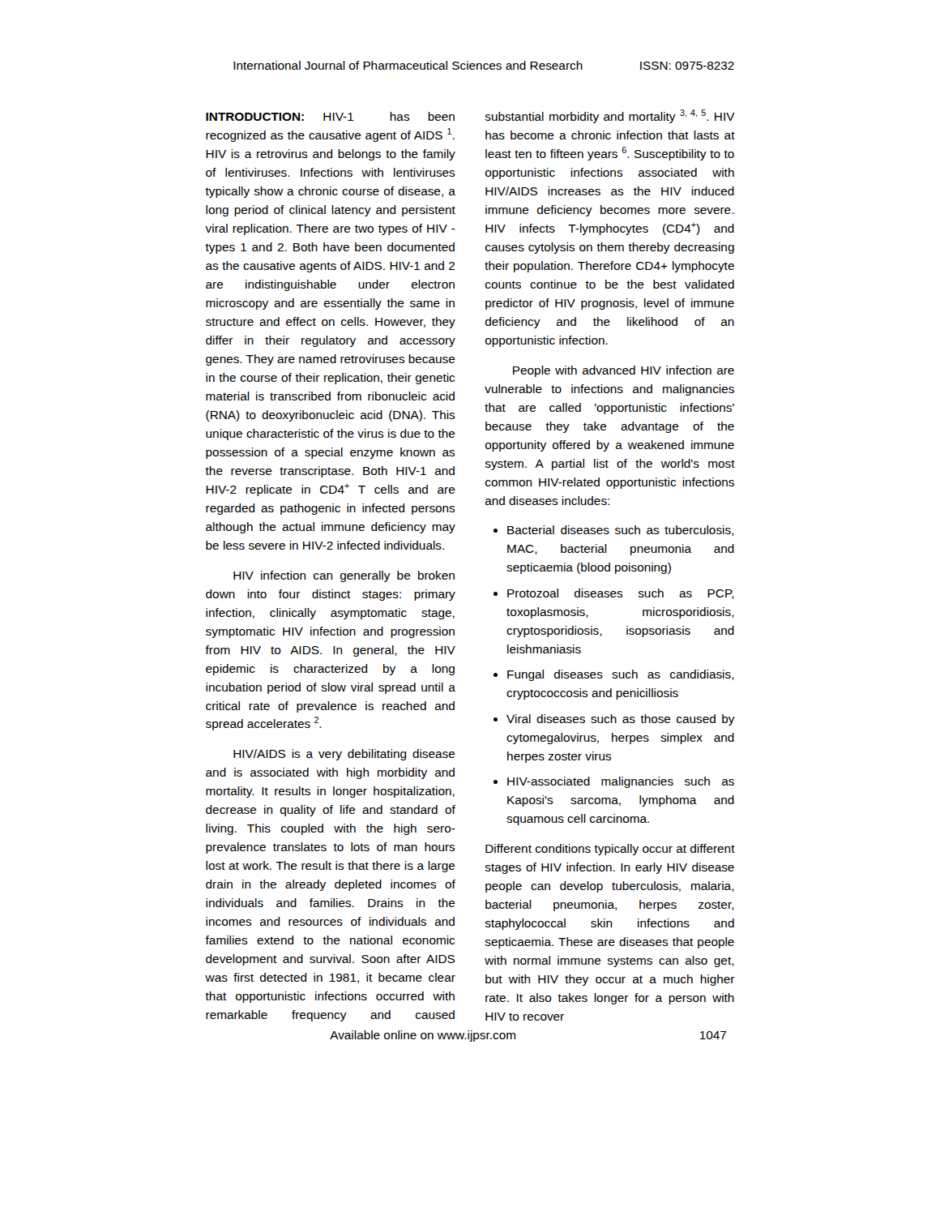International Journal of Pharmaceutical Sciences and Research ISSN: 0975-8232
INTRODUCTION: HIV-1 has been recognized as the causative agent of AIDS 1. HIV is a retrovirus and belongs to the family of lentiviruses. Infections with lentiviruses typically show a chronic course of disease, a long period of clinical latency and persistent viral replication. There are two types of HIV -types 1 and 2. Both have been documented as the causative agents of AIDS. HIV-1 and 2 are indistinguishable under electron microscopy and are essentially the same in structure and effect on cells. However, they differ in their regulatory and accessory genes. They are named retroviruses because in the course of their replication, their genetic material is transcribed from ribonucleic acid (RNA) to deoxyribonucleic acid (DNA). This unique characteristic of the virus is due to the possession of a special enzyme known as the reverse transcriptase. Both HIV-1 and HIV-2 replicate in CD4+ T cells and are regarded as pathogenic in infected persons although the actual immune deficiency may be less severe in HIV-2 infected individuals.
HIV infection can generally be broken down into four distinct stages: primary infection, clinically asymptomatic stage, symptomatic HIV infection and progression from HIV to AIDS. In general, the HIV epidemic is characterized by a long incubation period of slow viral spread until a critical rate of prevalence is reached and spread accelerates 2.
HIV/AIDS is a very debilitating disease and is associated with high morbidity and mortality. It results in longer hospitalization, decrease in quality of life and standard of living. This coupled with the high sero- prevalence translates to lots of man hours lost at work. The result is that there is a large drain in the already depleted incomes of individuals and families. Drains in the incomes and resources of individuals and families extend to the national economic development and survival. Soon after AIDS was first detected in 1981, it became clear that opportunistic infections occurred with remarkable frequency and caused substantial morbidity and mortality 3, 4, 5. HIV has become a chronic infection that lasts at least ten to fifteen years 6. Susceptibility to to opportunistic infections associated with HIV/AIDS increases as the HIV induced immune deficiency becomes more severe. HIV infects T-lymphocytes (CD4+) and causes cytolysis on them thereby decreasing their population. Therefore CD4+ lymphocyte counts continue to be the best validated predictor of HIV prognosis, level of immune deficiency and the likelihood of an opportunistic infection.
People with advanced HIV infection are vulnerable to infections and malignancies that are called 'opportunistic infections' because they take advantage of the opportunity offered by a weakened immune system. A partial list of the world's most common HIV-related opportunistic infections and diseases includes:
Bacterial diseases such as tuberculosis, MAC, bacterial pneumonia and septicaemia (blood poisoning)
Protozoal diseases such as PCP, toxoplasmosis, microsporidiosis, cryptosporidiosis, isopsoriasis and leishmaniasis
Fungal diseases such as candidiasis, cryptococcosis and penicilliosis
Viral diseases such as those caused by cytomegalovirus, herpes simplex and herpes zoster virus
HIV-associated malignancies such as Kaposi's sarcoma, lymphoma and squamous cell carcinoma.
Different conditions typically occur at different stages of HIV infection. In early HIV disease people can develop tuberculosis, malaria, bacterial pneumonia, herpes zoster, staphylococcal skin infections and septicaemia. These are diseases that people with normal immune systems can also get, but with HIV they occur at a much higher rate. It also takes longer for a person with HIV to recover
Available online on www.ijpsr.com 1047